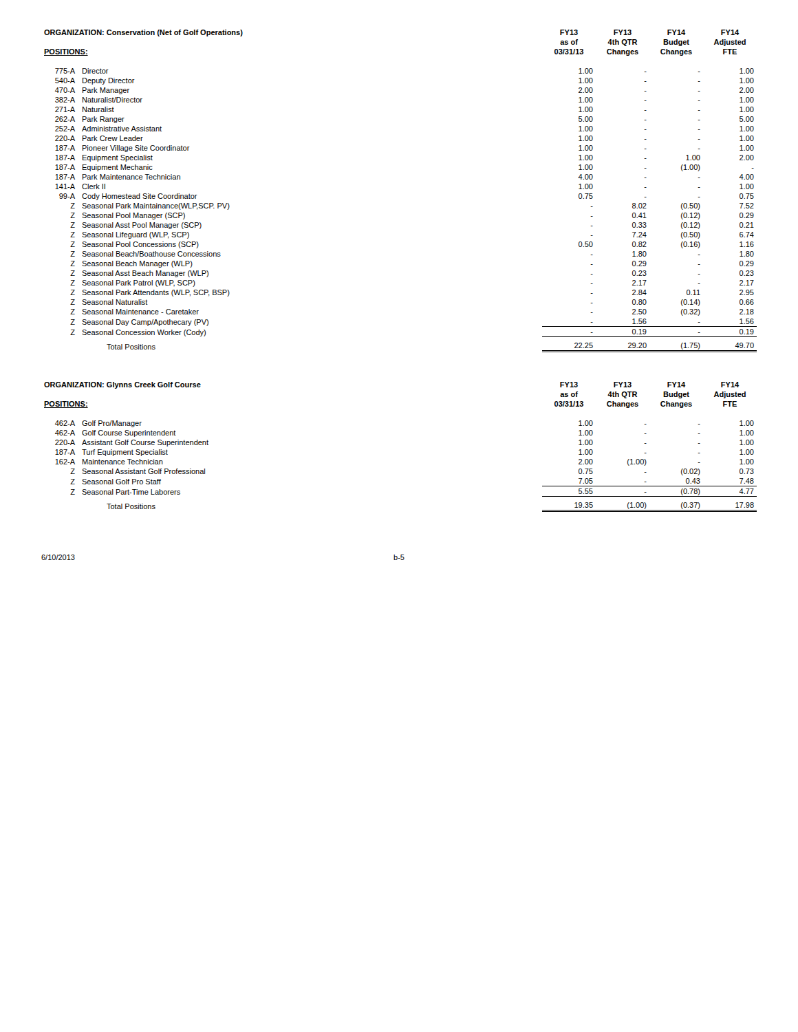| ORGANIZATION: Conservation (Net of Golf Operations) | FY13 | FY13 | FY14 | FY14 |
| | as of | 4th QTR | Budget | Adjusted |
| POSITIONS: | 03/31/13 | Changes | Changes | FTE |
| 775-A | Director | 1.00 | - | - | 1.00 |
| 540-A | Deputy Director | 1.00 | - | - | 1.00 |
| 470-A | Park Manager | 2.00 | - | - | 2.00 |
| 382-A | Naturalist/Director | 1.00 | - | - | 1.00 |
| 271-A | Naturalist | 1.00 | - | - | 1.00 |
| 262-A | Park Ranger | 5.00 | - | - | 5.00 |
| 252-A | Administrative Assistant | 1.00 | - | - | 1.00 |
| 220-A | Park Crew Leader | 1.00 | - | - | 1.00 |
| 187-A | Pioneer Village Site Coordinator | 1.00 | - | - | 1.00 |
| 187-A | Equipment Specialist | 1.00 | - | 1.00 | 2.00 |
| 187-A | Equipment Mechanic | 1.00 | - | (1.00) | - |
| 187-A | Park Maintenance Technician | 4.00 | - | - | 4.00 |
| 141-A | Clerk II | 1.00 | - | - | 1.00 |
| 99-A | Cody Homestead Site Coordinator | 0.75 | - | - | 0.75 |
| Z | Seasonal Park Maintainance(WLP,SCP. PV) | - | 8.02 | (0.50) | 7.52 |
| Z | Seasonal Pool Manager (SCP) | - | 0.41 | (0.12) | 0.29 |
| Z | Seasonal Asst Pool Manager (SCP) | - | 0.33 | (0.12) | 0.21 |
| Z | Seasonal Lifeguard (WLP, SCP) | - | 7.24 | (0.50) | 6.74 |
| Z | Seasonal Pool Concessions (SCP) | 0.50 | 0.82 | (0.16) | 1.16 |
| Z | Seasonal Beach/Boathouse Concessions | - | 1.80 | - | 1.80 |
| Z | Seasonal Beach Manager (WLP) | - | 0.29 | - | 0.29 |
| Z | Seasonal Asst Beach Manager (WLP) | - | 0.23 | - | 0.23 |
| Z | Seasonal Park Patrol (WLP, SCP) | - | 2.17 | - | 2.17 |
| Z | Seasonal Park Attendants (WLP, SCP, BSP) | - | 2.84 | 0.11 | 2.95 |
| Z | Seasonal Naturalist | - | 0.80 | (0.14) | 0.66 |
| Z | Seasonal Maintenance - Caretaker | - | 2.50 | (0.32) | 2.18 |
| Z | Seasonal Day Camp/Apothecary (PV) | - | 1.56 | - | 1.56 |
| Z | Seasonal Concession Worker (Cody) | - | 0.19 | - | 0.19 |
| | Total Positions | 22.25 | 29.20 | (1.75) | 49.70 |
| ORGANIZATION: Glynns Creek Golf Course | FY13 | FY13 | FY14 | FY14 |
| | as of | 4th QTR | Budget | Adjusted |
| POSITIONS: | 03/31/13 | Changes | Changes | FTE |
| 462-A | Golf Pro/Manager | 1.00 | - | - | 1.00 |
| 462-A | Golf Course Superintendent | 1.00 | - | - | 1.00 |
| 220-A | Assistant Golf Course Superintendent | 1.00 | - | - | 1.00 |
| 187-A | Turf Equipment Specialist | 1.00 | - | - | 1.00 |
| 162-A | Maintenance Technician | 2.00 | (1.00) | - | 1.00 |
| Z | Seasonal Assistant Golf Professional | 0.75 | - | (0.02) | 0.73 |
| Z | Seasonal Golf Pro Staff | 7.05 | - | 0.43 | 7.48 |
| Z | Seasonal Part-Time Laborers | 5.55 | - | (0.78) | 4.77 |
| | Total Positions | 19.35 | (1.00) | (0.37) | 17.98 |
| 6/10/2013 | b-5 | |